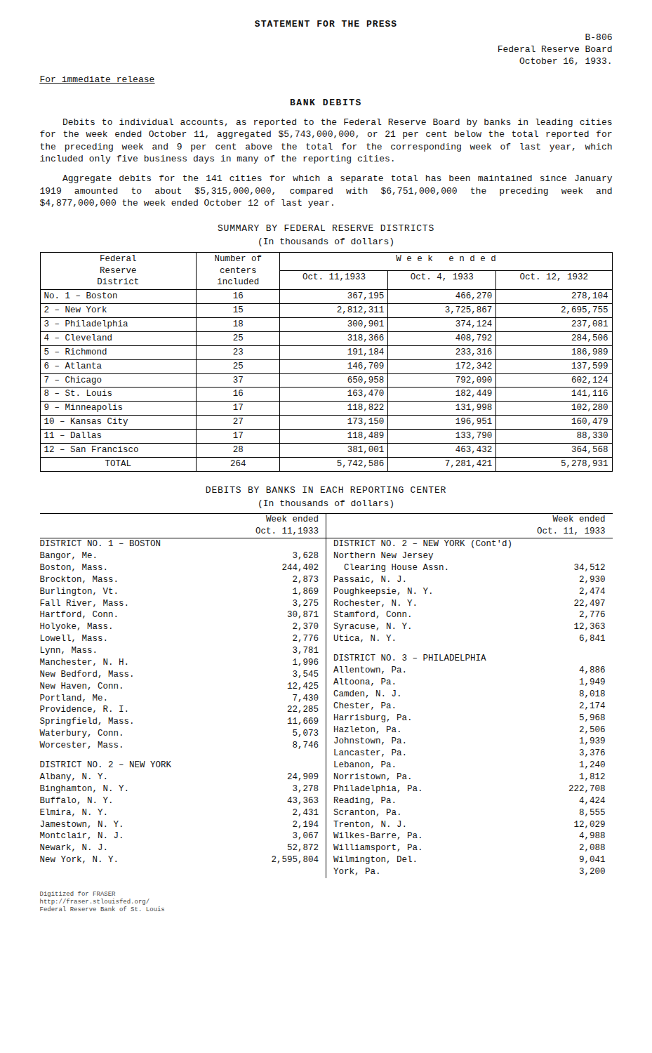STATEMENT FOR THE PRESS
B‑806
Federal Reserve Board
October 16, 1933.
For immediate release
BANK DEBITS
Debits to individual accounts, as reported to the Federal Reserve Board by banks in leading cities for the week ended October 11, aggregated $5,743,000,000, or 21 per cent below the total reported for the preceding week and 9 per cent above the total for the corresponding week of last year, which included only five business days in many of the reporting cities.
Aggregate debits for the 141 cities for which a separate total has been maintained since January 1919 amounted to about $5,315,000,000, compared with $6,751,000,000 the preceding week and $4,877,000,000 the week ended October 12 of last year.
SUMMARY BY FEDERAL RESERVE DISTRICTS
(In thousands of dollars)
| Federal Reserve District | Number of centers included | W e e k e n d e d |
| --- | --- | --- |
| Oct. 11,1933 | Oct. 4, 1933 | Oct. 12, 1932 |
| No. 1 – Boston | 16 | 367,195 | 466,270 | 278,104 |
| 2 – New York | 15 | 2,812,311 | 3,725,867 | 2,695,755 |
| 3 – Philadelphia | 18 | 300,901 | 374,124 | 237,081 |
| 4 – Cleveland | 25 | 318,366 | 408,792 | 284,506 |
| 5 – Richmond | 23 | 191,184 | 233,316 | 186,989 |
| 6 – Atlanta | 25 | 146,709 | 172,342 | 137,599 |
| 7 – Chicago | 37 | 650,958 | 792,090 | 602,124 |
| 8 – St. Louis | 16 | 163,470 | 182,449 | 141,116 |
| 9 – Minneapolis | 17 | 118,822 | 131,998 | 102,280 |
| 10 – Kansas City | 27 | 173,150 | 196,951 | 160,479 |
| 11 – Dallas | 17 | 118,489 | 133,790 | 88,330 |
| 12 – San Francisco | 28 | 381,001 | 463,432 | 364,568 |
| TOTAL | 264 | 5,742,586 | 7,281,421 | 5,278,931 |
DEBITS BY BANKS IN EACH REPORTING CENTER
(In thousands of dollars)
| / / Week ended Oct. 11,1933 / | / / Week ended Oct. 11, 1933 / |
| / DISTRICT NO. 1 – BOSTON / / / Bangor, Me. / 3,628 / / Boston, Mass. / 244,402 / / Brockton, Mass. / 2,873 / / Burlington, Vt. / 1,869 / / Fall River, Mass. / 3,275 / / Hartford, Conn. / 30,871 / / Holyoke, Mass. / 2,370 / / Lowell, Mass. / 2,776 / / Lynn, Mass. / 3,781 / / Manchester, N. H. / 1,996 / / New Bedford, Mass. / 3,545 / / New Haven, Conn. / 12,425 / / Portland, Me. / 7,430 / / Providence, R. I. / 22,285 / / Springfield, Mass. / 11,669 / / Waterbury, Conn. / 5,073 / / Worcester, Mass. / 8,746 / / DISTRICT NO. 2 – NEW YORK / / / Albany, N. Y. / 24,909 / / Binghamton, N. Y. / 3,278 / / Buffalo, N. Y. / 43,363 / / Elmira, N. Y. / 2,431 / / Jamestown, N. Y. / 2,194 / / Montclair, N. J. / 3,067 / / Newark, N. J. / 52,872 / / New York, N. Y. / 2,595,804 / | / DISTRICT NO. 2 – NEW YORK (Cont'd) / / / Northern New Jersey / / / Clearing House Assn. / 34,512 / / Passaic, N. J. / 2,930 / / Poughkeepsie, N. Y. / 2,474 / / Rochester, N. Y. / 22,497 / / Stamford, Conn. / 2,776 / / Syracuse, N. Y. / 12,363 / / Utica, N. Y. / 6,841 / / DISTRICT NO. 3 – PHILADELPHIA / / / Allentown, Pa. / 4,886 / / Altoona, Pa. / 1,949 / / Camden, N. J. / 8,018 / / Chester, Pa. / 2,174 / / Harrisburg, Pa. / 5,968 / / Hazleton, Pa. / 2,506 / / Johnstown, Pa. / 1,939 / / Lancaster, Pa. / 3,376 / / Lebanon, Pa. / 1,240 / / Norristown, Pa. / 1,812 / / Philadelphia, Pa. / 222,708 / / Reading, Pa. / 4,424 / / Scranton, Pa. / 8,555 / / Trenton, N. J. / 12,029 / / Wilkes-Barre, Pa. / 4,988 / / Williamsport, Pa. / 2,088 / / Wilmington, Del. / 9,041 / / York, Pa. / 3,200 / |
Digitized for FRASER
http://fraser.stlouisfed.org/
Federal Reserve Bank of St. Louis